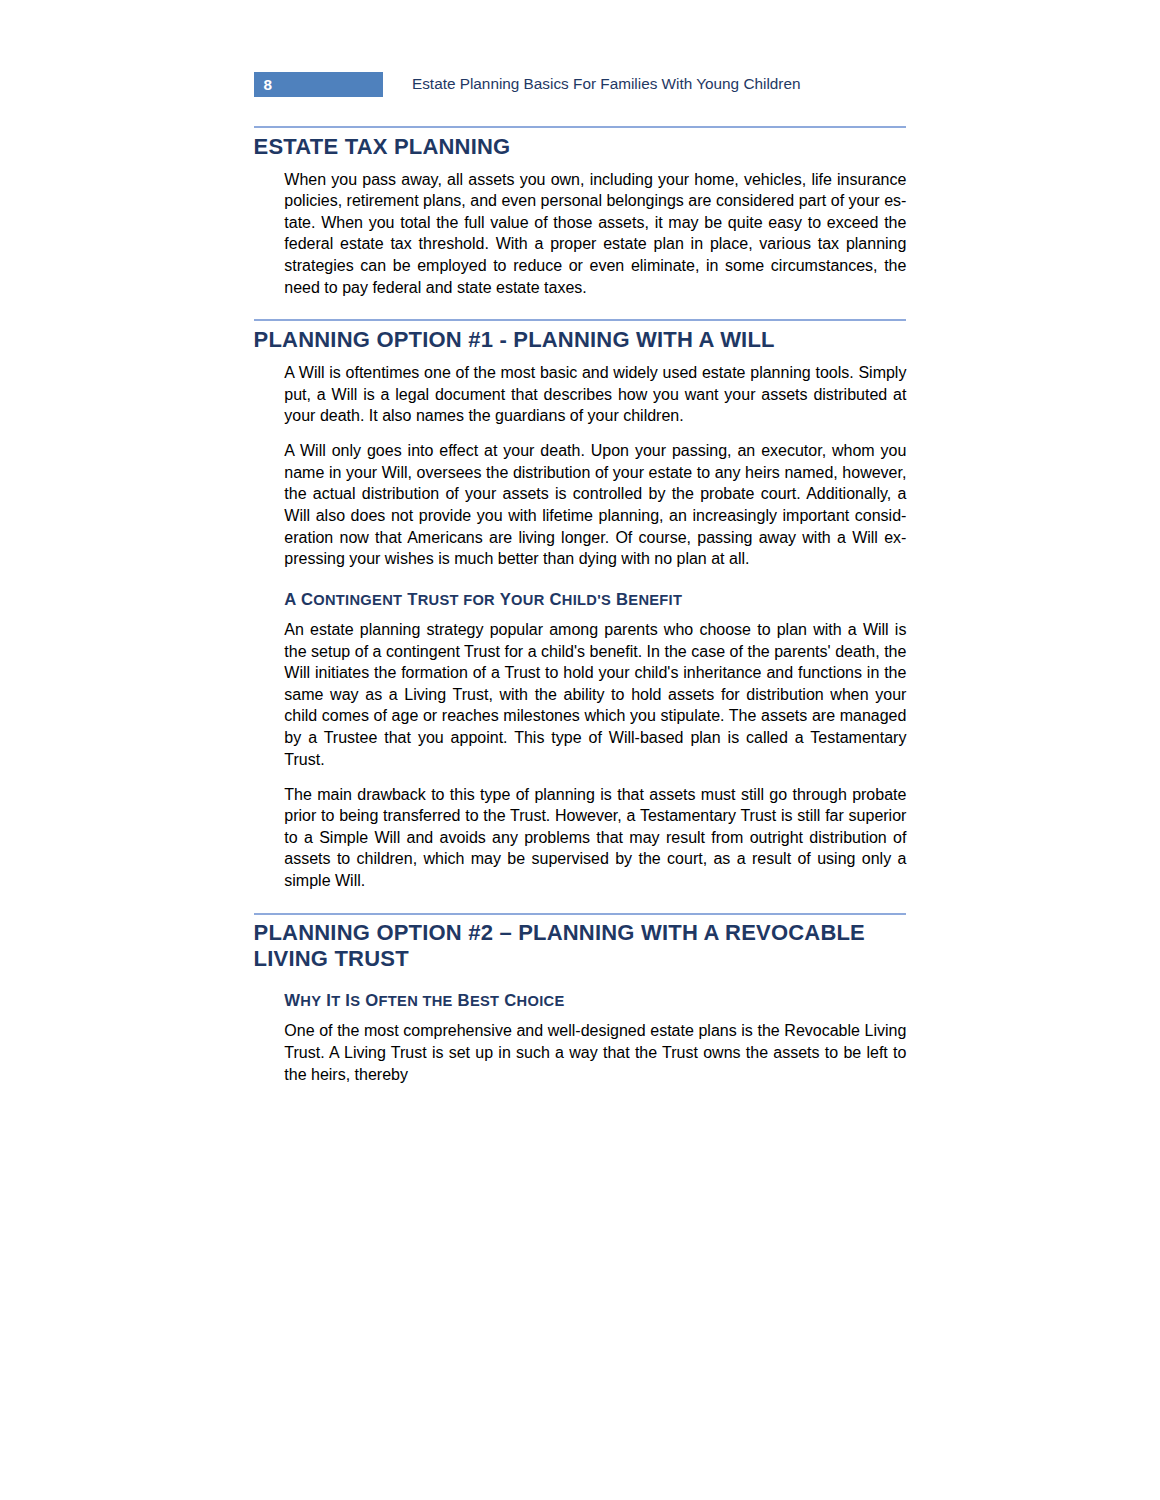8
Estate Planning Basics For Families With Young Children
ESTATE TAX PLANNING
When you pass away, all assets you own, including your home, vehicles, life insurance policies, retirement plans, and even personal belongings are considered part of your estate. When you total the full value of those assets, it may be quite easy to exceed the federal estate tax threshold. With a proper estate plan in place, various tax planning strategies can be employed to reduce or even eliminate, in some circumstances, the need to pay federal and state estate taxes.
PLANNING OPTION #1 - PLANNING WITH A WILL
A Will is oftentimes one of the most basic and widely used estate planning tools. Simply put, a Will is a legal document that describes how you want your assets distributed at your death. It also names the guardians of your children.
A Will only goes into effect at your death. Upon your passing, an executor, whom you name in your Will, oversees the distribution of your estate to any heirs named, however, the actual distribution of your assets is controlled by the probate court. Additionally, a Will also does not provide you with lifetime planning, an increasingly important consideration now that Americans are living longer. Of course, passing away with a Will expressing your wishes is much better than dying with no plan at all.
A CONTINGENT TRUST FOR YOUR CHILD'S BENEFIT
An estate planning strategy popular among parents who choose to plan with a Will is the setup of a contingent Trust for a child's benefit. In the case of the parents' death, the Will initiates the formation of a Trust to hold your child's inheritance and functions in the same way as a Living Trust, with the ability to hold assets for distribution when your child comes of age or reaches milestones which you stipulate. The assets are managed by a Trustee that you appoint. This type of Will-based plan is called a Testamentary Trust.
The main drawback to this type of planning is that assets must still go through probate prior to being transferred to the Trust. However, a Testamentary Trust is still far superior to a Simple Will and avoids any problems that may result from outright distribution of assets to children, which may be supervised by the court, as a result of using only a simple Will.
PLANNING OPTION #2 – PLANNING WITH A REVOCABLE LIVING TRUST
WHY IT IS OFTEN THE BEST CHOICE
One of the most comprehensive and well-designed estate plans is the Revocable Living Trust. A Living Trust is set up in such a way that the Trust owns the assets to be left to the heirs, thereby